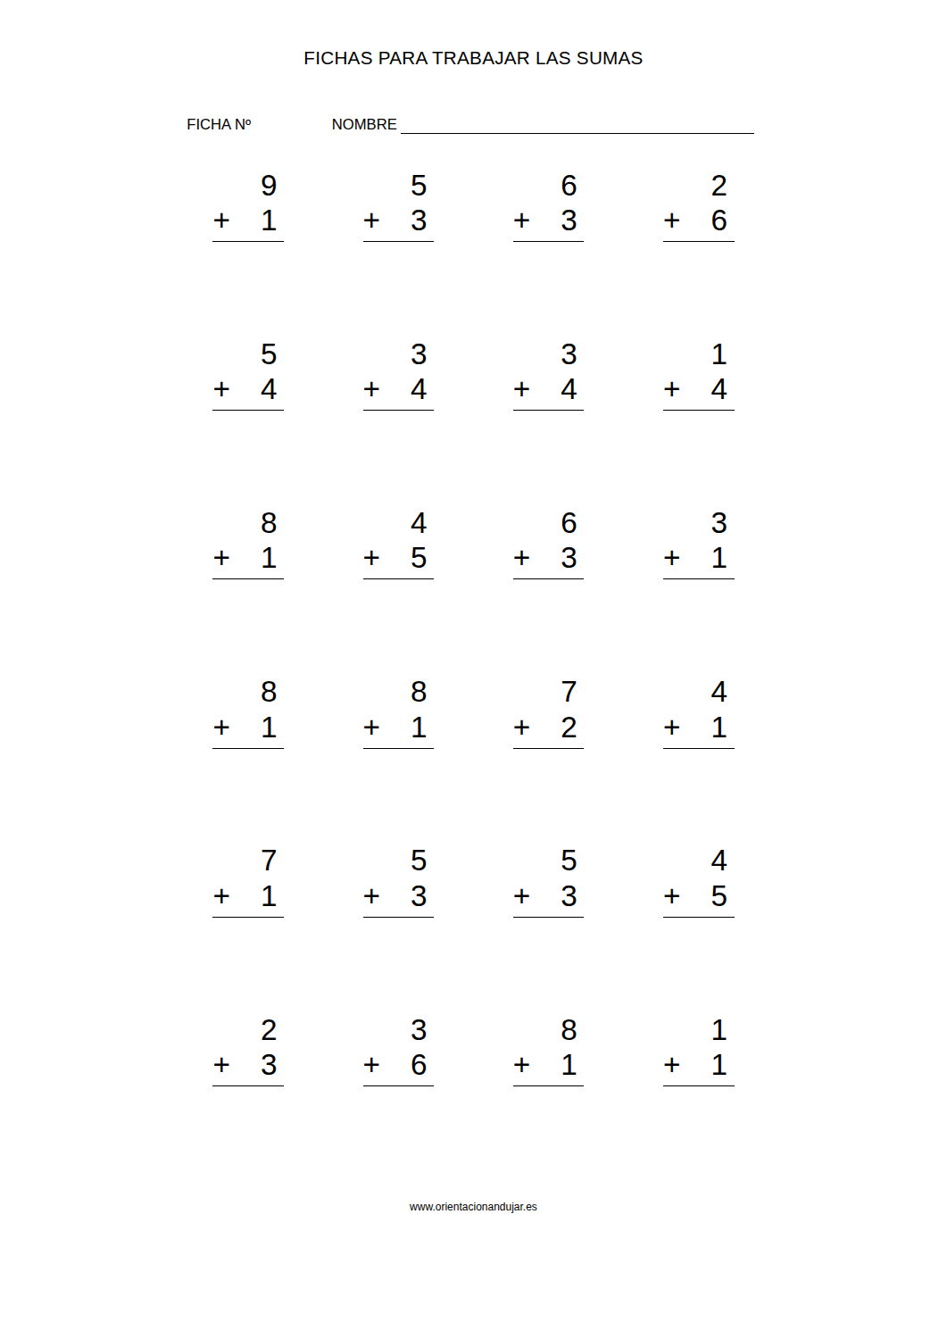FICHAS PARA TRABAJAR LAS SUMAS
FICHA Nº NOMBRE
| 9 + 1 | 5 + 3 | 6 + 3 | 2 + 6 |
| 5 + 4 | 3 + 4 | 3 + 4 | 1 + 4 |
| 8 + 1 | 4 + 5 | 6 + 3 | 3 + 1 |
| 8 + 1 | 8 + 1 | 7 + 2 | 4 + 1 |
| 7 + 1 | 5 + 3 | 5 + 3 | 4 + 5 |
| 2 + 3 | 3 + 6 | 8 + 1 | 1 + 1 |
www.orientacionandujar.es